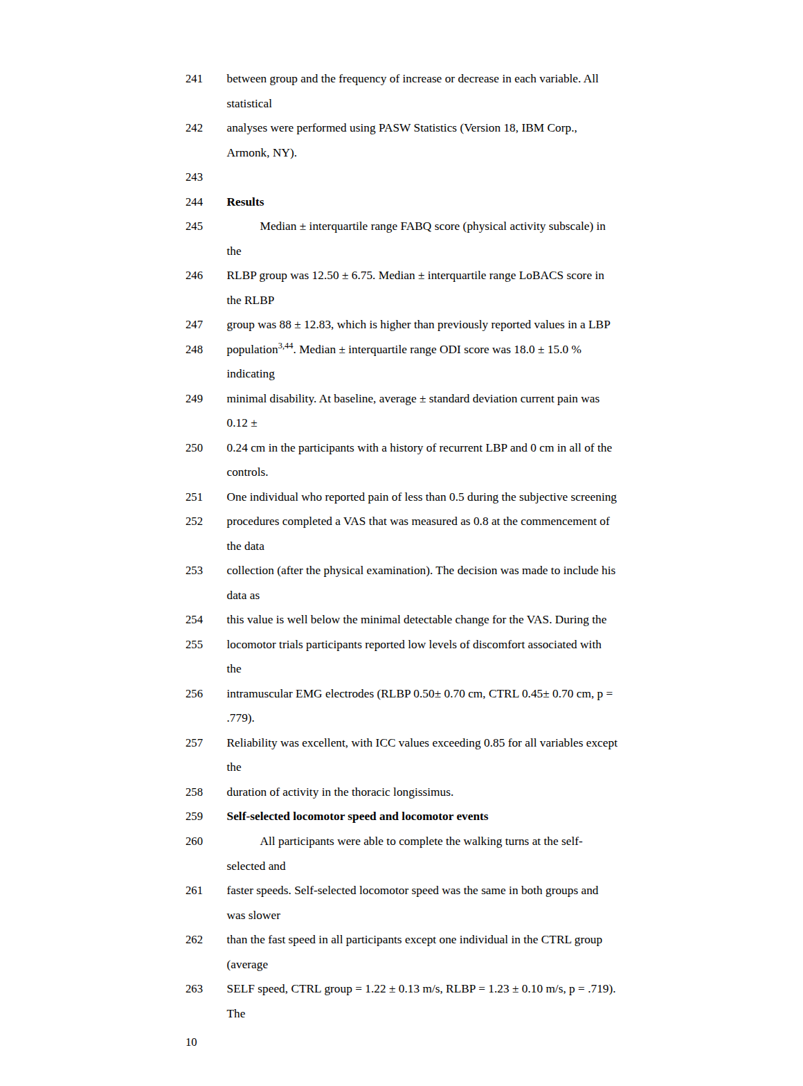241 between group and the frequency of increase or decrease in each variable. All statistical
242 analyses were performed using PASW Statistics (Version 18, IBM Corp., Armonk, NY).
243
244 Results
245 Median ± interquartile range FABQ score (physical activity subscale) in the
246 RLBP group was 12.50 ± 6.75. Median ± interquartile range LoBACS score in the RLBP
247 group was 88 ± 12.83, which is higher than previously reported values in a LBP
248 population3,44. Median ± interquartile range ODI score was 18.0 ± 15.0 % indicating
249 minimal disability. At baseline, average ± standard deviation current pain was 0.12 ±
2500.24 cm in the participants with a history of recurrent LBP and 0 cm in all of the controls.
251 One individual who reported pain of less than 0.5 during the subjective screening
252 procedures completed a VAS that was measured as 0.8 at the commencement of the data
253 collection (after the physical examination). The decision was made to include his data as
254 this value is well below the minimal detectable change for the VAS. During the
255 locomotor trials participants reported low levels of discomfort associated with the
256 intramuscular EMG electrodes (RLBP 0.50± 0.70 cm, CTRL 0.45± 0.70 cm, p = .779).
257 Reliability was excellent, with ICC values exceeding 0.85 for all variables except the
258 duration of activity in the thoracic longissimus.
259 Self-selected locomotor speed and locomotor events
260 All participants were able to complete the walking turns at the self-selected and
261 faster speeds. Self-selected locomotor speed was the same in both groups and was slower
262 than the fast speed in all participants except one individual in the CTRL group (average
263 SELF speed, CTRL group = 1.22 ± 0.13 m/s, RLBP = 1.23 ± 0.10 m/s, p = .719). The
10